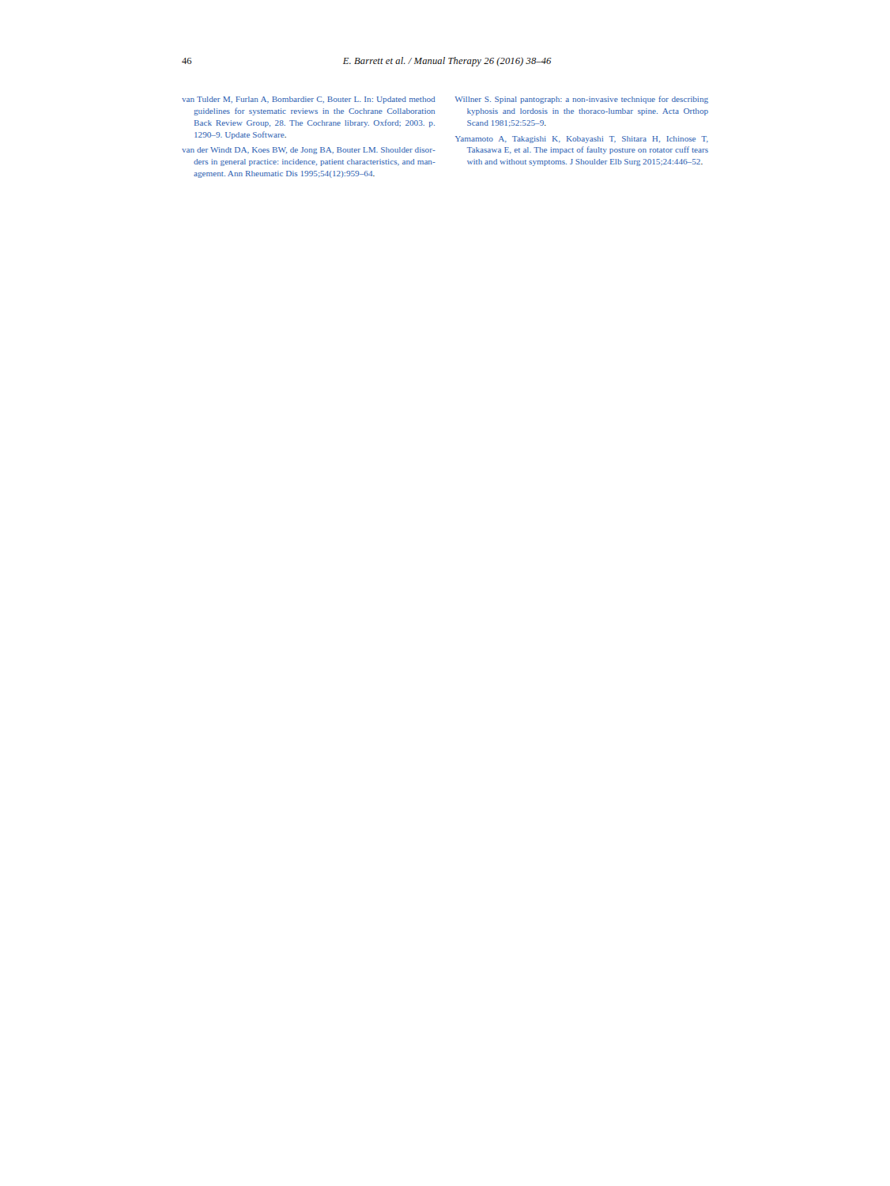46 E. Barrett et al. / Manual Therapy 26 (2016) 38–46
van Tulder M, Furlan A, Bombardier C, Bouter L. In: Updated method guidelines for systematic reviews in the Cochrane Collaboration Back Review Group, 28. The Cochrane library. Oxford; 2003. p. 1290–9. Update Software.
van der Windt DA, Koes BW, de Jong BA, Bouter LM. Shoulder disorders in general practice: incidence, patient characteristics, and management. Ann Rheumatic Dis 1995;54(12):959–64.
Willner S. Spinal pantograph: a non-invasive technique for describing kyphosis and lordosis in the thoraco-lumbar spine. Acta Orthop Scand 1981;52:525–9.
Yamamoto A, Takagishi K, Kobayashi T, Shitara H, Ichinose T, Takasawa E, et al. The impact of faulty posture on rotator cuff tears with and without symptoms. J Shoulder Elb Surg 2015;24:446–52.